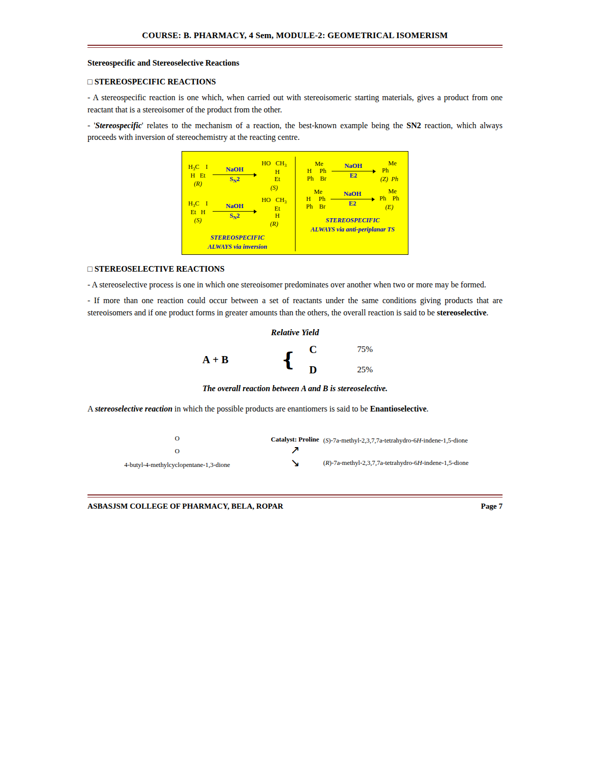COURSE: B. PHARMACY, 4 Sem, MODULE-2: GEOMETRICAL ISOMERISM
Stereospecific and Stereoselective Reactions
STEREOSPECIFIC REACTIONS
A stereospecific reaction is one which, when carried out with stereoisomeric starting materials, gives a product from one reactant that is a stereoisomer of the product from the other.
'Stereospecific' relates to the mechanism of a reaction, the best-known example being the SN2 reaction, which always proceeds with inversion of stereochemistry at the reacting centre.
H3C I
H Et (R)
NaOH SN2
HO CH3
H
Et (S)
H3C I
Et H (S)
NaOH SN2
HO CH3
Et
H (R)
STEREOSPECIFIC
ALWAYS via inversion
Me
H Ph
Ph Br
NaOH E2
Me
Ph
(Z) Ph
Me
H Ph
Ph Br
NaOH E2
Me
Ph Ph
(E)
STEREOSPECIFIC
ALWAYS via anti-periplanar TS
STEREOSELECTIVE REACTIONS
A stereoselective process is one in which one stereoisomer predominates over another when two or more may be formed.
If more than one reaction could occur between a set of reactants under the same conditions giving products that are stereoisomers and if one product forms in greater amounts than the others, the overall reaction is said to be stereoselective.
Relative Yield
A + B
❴
C
75%
D
25%
The overall reaction between A and B is stereoselective.
A stereoselective reaction in which the possible products are enantiomers is said to be Enantioselective.
O
O
4-butyl-4-methylcyclopentane-1,3-dione
Catalyst: Proline
↗ ↘
(S)-7a-methyl-2,3,7,7a-tetrahydro-6H-indene-1,5-dione
(R)-7a-methyl-2,3,7,7a-tetrahydro-6H-indene-1,5-dione
ASBASJSM COLLEGE OF PHARMACY, BELA, ROPAR Page 7